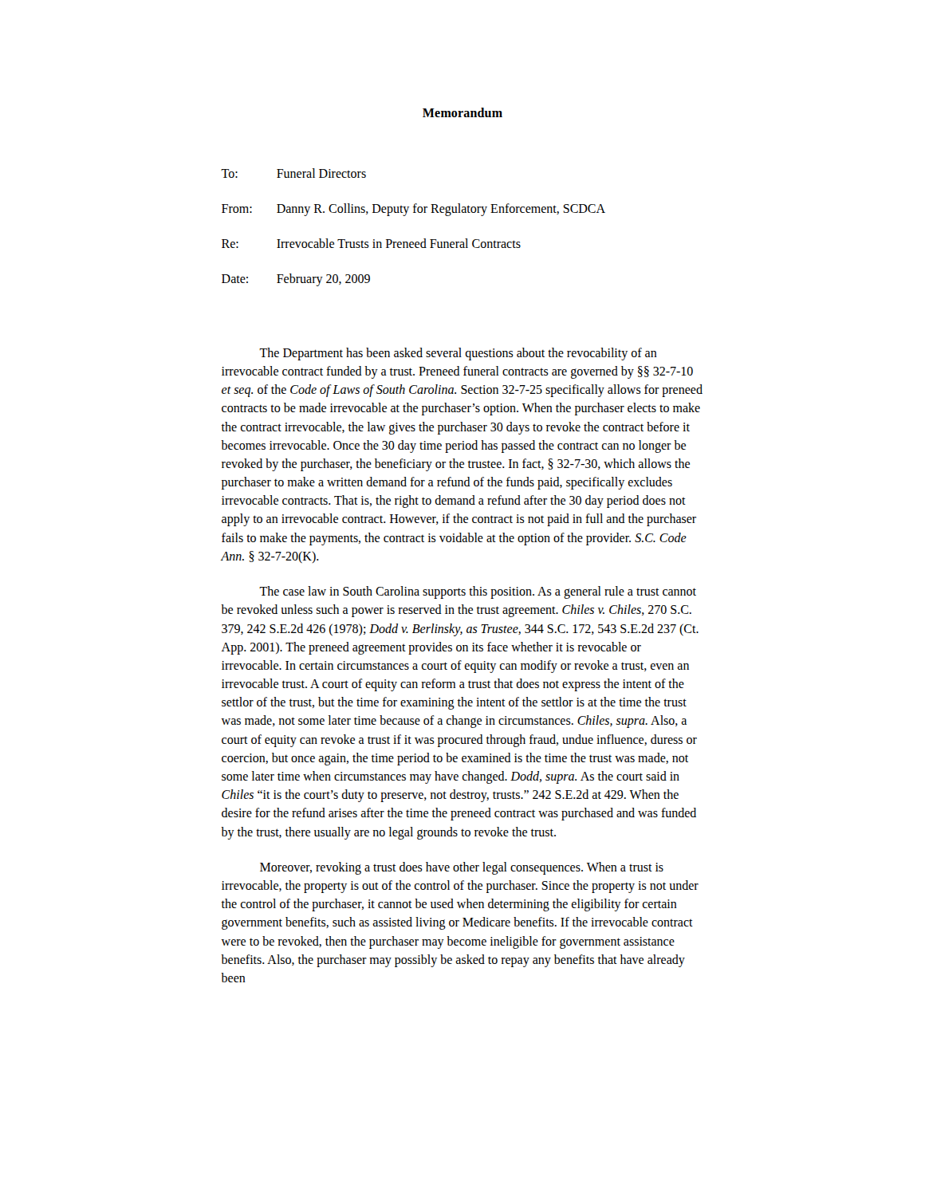Memorandum
| To: | Funeral Directors |
| From: | Danny R. Collins, Deputy for Regulatory Enforcement, SCDCA |
| Re: | Irrevocable Trusts in Preneed Funeral Contracts |
| Date: | February 20, 2009 |
The Department has been asked several questions about the revocability of an irrevocable contract funded by a trust. Preneed funeral contracts are governed by §§ 32-7-10 et seq. of the Code of Laws of South Carolina. Section 32-7-25 specifically allows for preneed contracts to be made irrevocable at the purchaser’s option. When the purchaser elects to make the contract irrevocable, the law gives the purchaser 30 days to revoke the contract before it becomes irrevocable. Once the 30 day time period has passed the contract can no longer be revoked by the purchaser, the beneficiary or the trustee. In fact, § 32-7-30, which allows the purchaser to make a written demand for a refund of the funds paid, specifically excludes irrevocable contracts. That is, the right to demand a refund after the 30 day period does not apply to an irrevocable contract. However, if the contract is not paid in full and the purchaser fails to make the payments, the contract is voidable at the option of the provider. S.C. Code Ann. § 32-7-20(K).
The case law in South Carolina supports this position. As a general rule a trust cannot be revoked unless such a power is reserved in the trust agreement. Chiles v. Chiles, 270 S.C. 379, 242 S.E.2d 426 (1978); Dodd v. Berlinsky, as Trustee, 344 S.C. 172, 543 S.E.2d 237 (Ct. App. 2001). The preneed agreement provides on its face whether it is revocable or irrevocable. In certain circumstances a court of equity can modify or revoke a trust, even an irrevocable trust. A court of equity can reform a trust that does not express the intent of the settlor of the trust, but the time for examining the intent of the settlor is at the time the trust was made, not some later time because of a change in circumstances. Chiles, supra. Also, a court of equity can revoke a trust if it was procured through fraud, undue influence, duress or coercion, but once again, the time period to be examined is the time the trust was made, not some later time when circumstances may have changed. Dodd, supra. As the court said in Chiles “it is the court’s duty to preserve, not destroy, trusts.” 242 S.E.2d at 429. When the desire for the refund arises after the time the preneed contract was purchased and was funded by the trust, there usually are no legal grounds to revoke the trust.
Moreover, revoking a trust does have other legal consequences. When a trust is irrevocable, the property is out of the control of the purchaser. Since the property is not under the control of the purchaser, it cannot be used when determining the eligibility for certain government benefits, such as assisted living or Medicare benefits. If the irrevocable contract were to be revoked, then the purchaser may become ineligible for government assistance benefits. Also, the purchaser may possibly be asked to repay any benefits that have already been